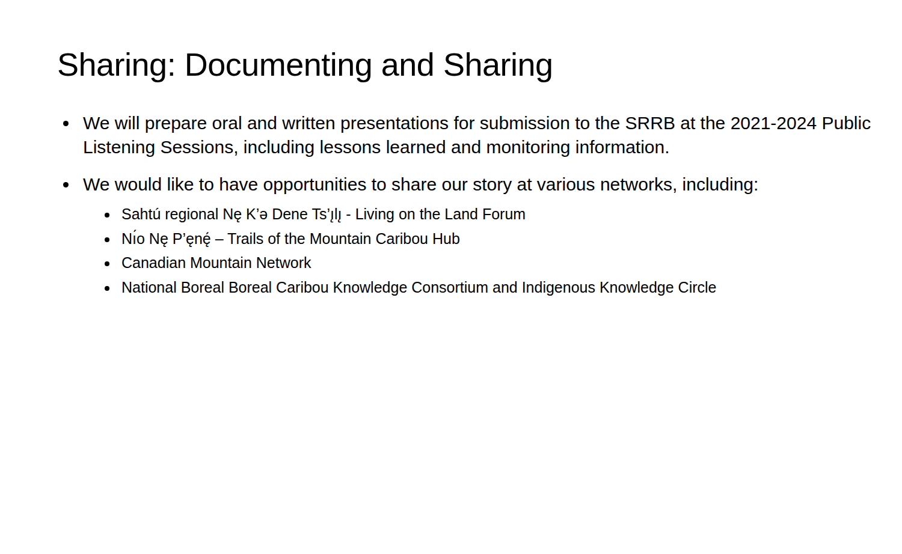Sharing: Documenting and Sharing
We will prepare oral and written presentations for submission to the SRRB at the 2021-2024 Public Listening Sessions, including lessons learned and monitoring information.
We would like to have opportunities to share our story at various networks, including:
Sahtú regional Nę K’ə Dene Ts’ı̨lı̨ - Living on the Land Forum
Nı́o Nę P’ęnę́ – Trails of the Mountain Caribou Hub
Canadian Mountain Network
National Boreal Boreal Caribou Knowledge Consortium and Indigenous Knowledge Circle